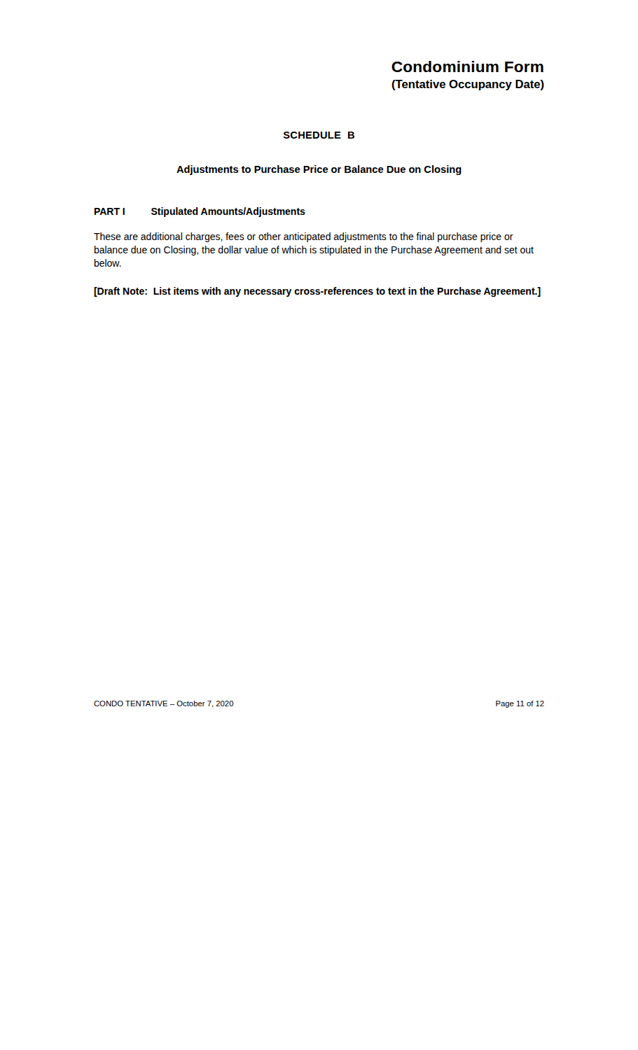Condominium Form
(Tentative Occupancy Date)
SCHEDULE B
Adjustments to Purchase Price or Balance Due on Closing
PART IStipulated Amounts/Adjustments
These are additional charges, fees or other anticipated adjustments to the final purchase price or balance due on Closing, the dollar value of which is stipulated in the Purchase Agreement and set out below.
[Draft Note: List items with any necessary cross-references to text in the Purchase Agreement.]
CONDO TENTATIVE – October 7, 2020 Page 11 of 12